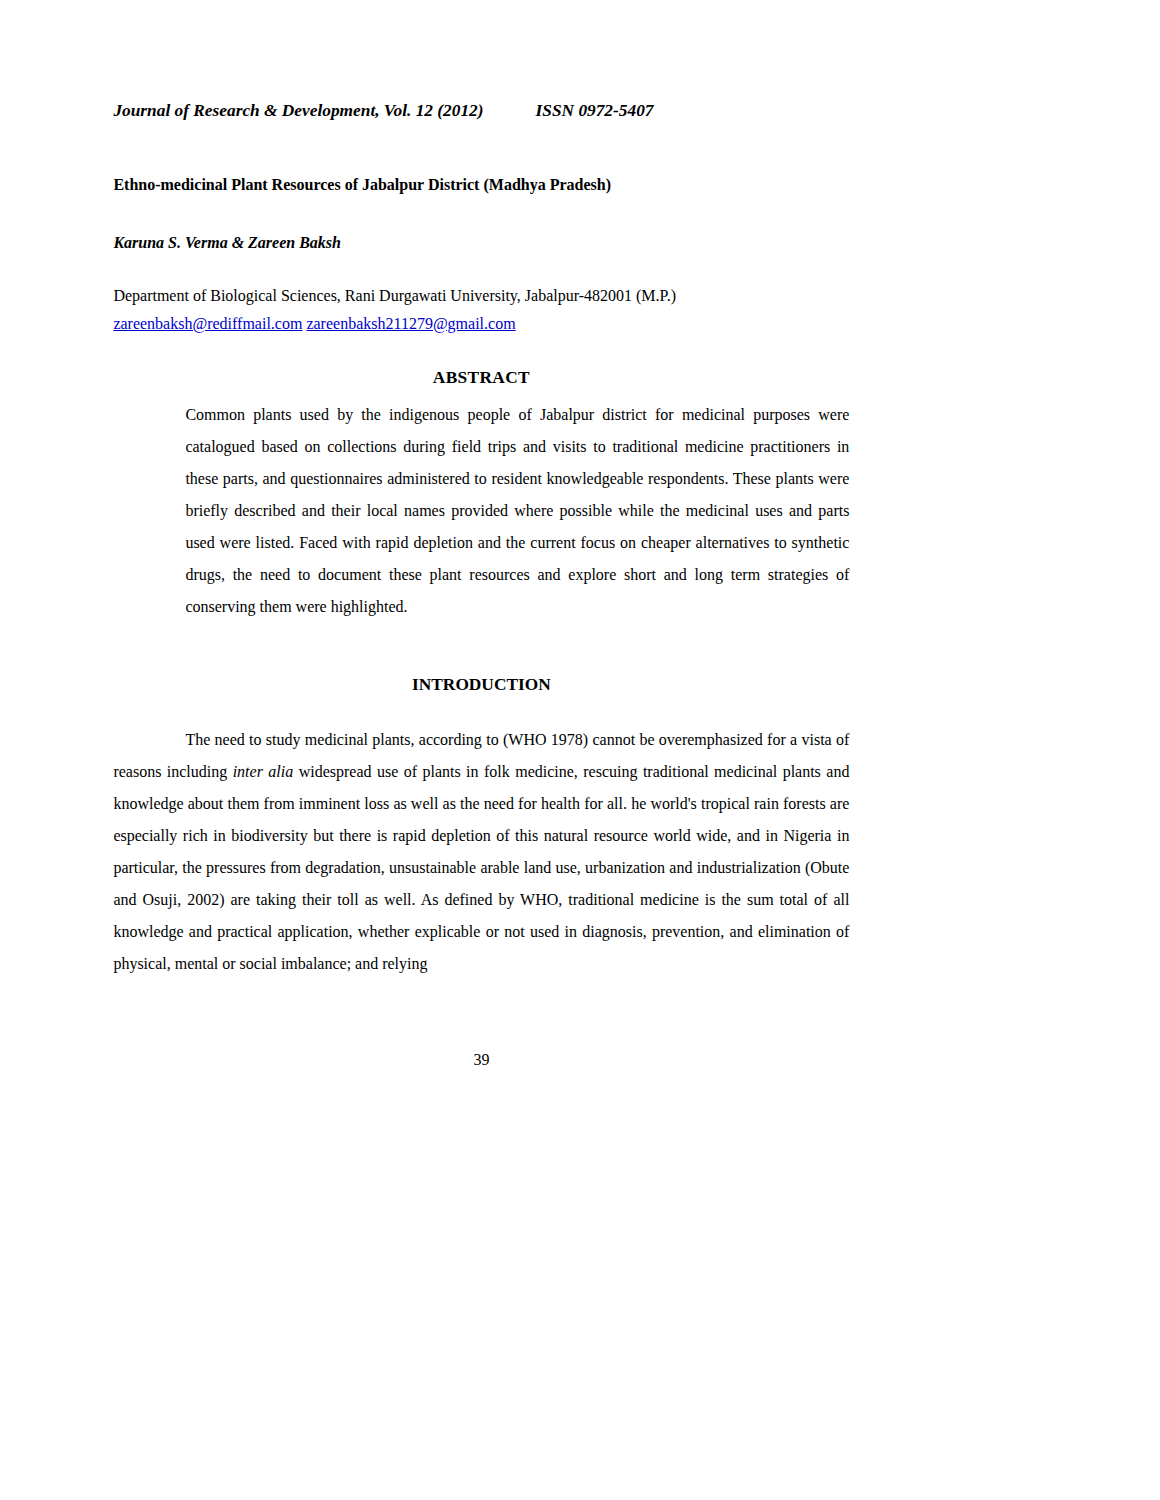Journal of Research & Development, Vol. 12 (2012)ISSN 0972-5407
Ethno-medicinal Plant Resources of Jabalpur District (Madhya Pradesh)
Karuna S. Verma & Zareen Baksh
Department of Biological Sciences, Rani Durgawati University, Jabalpur-482001 (M.P.)
zareenbaksh@rediffmail.com zareenbaksh211279@gmail.com
ABSTRACT
Common plants used by the indigenous people of Jabalpur district for medicinal purposes were catalogued based on collections during field trips and visits to traditional medicine practitioners in these parts, and questionnaires administered to resident knowledgeable respondents. These plants were briefly described and their local names provided where possible while the medicinal uses and parts used were listed. Faced with rapid depletion and the current focus on cheaper alternatives to synthetic drugs, the need to document these plant resources and explore short and long term strategies of conserving them were highlighted.
INTRODUCTION
The need to study medicinal plants, according to (WHO 1978) cannot be overemphasized for a vista of reasons including inter alia widespread use of plants in folk medicine, rescuing traditional medicinal plants and knowledge about them from imminent loss as well as the need for health for all. he world's tropical rain forests are especially rich in biodiversity but there is rapid depletion of this natural resource world wide, and in Nigeria in particular, the pressures from degradation, unsustainable arable land use, urbanization and industrialization (Obute and Osuji, 2002) are taking their toll as well. As defined by WHO, traditional medicine is the sum total of all knowledge and practical application, whether explicable or not used in diagnosis, prevention, and elimination of physical, mental or social imbalance; and relying
39